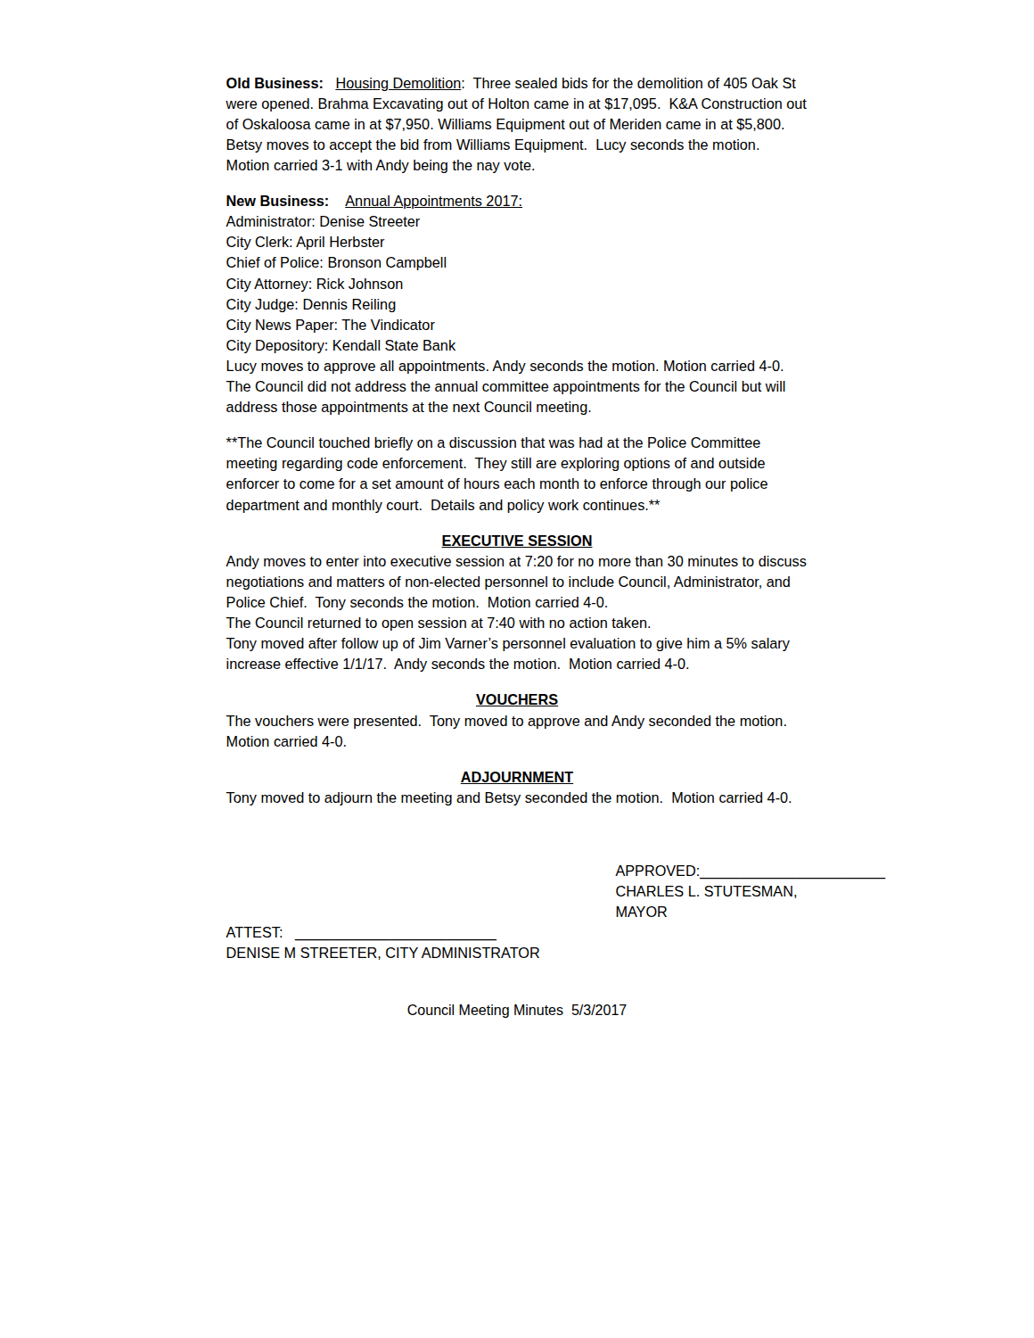Old Business: Housing Demolition: Three sealed bids for the demolition of 405 Oak St were opened. Brahma Excavating out of Holton came in at $17,095. K&A Construction out of Oskaloosa came in at $7,950. Williams Equipment out of Meriden came in at $5,800. Betsy moves to accept the bid from Williams Equipment. Lucy seconds the motion. Motion carried 3-1 with Andy being the nay vote.
New Business: Annual Appointments 2017:
Administrator: Denise Streeter
City Clerk: April Herbster
Chief of Police: Bronson Campbell
City Attorney: Rick Johnson
City Judge: Dennis Reiling
City News Paper: The Vindicator
City Depository: Kendall State Bank
Lucy moves to approve all appointments. Andy seconds the motion. Motion carried 4-0.
The Council did not address the annual committee appointments for the Council but will address those appointments at the next Council meeting.
**The Council touched briefly on a discussion that was had at the Police Committee meeting regarding code enforcement. They still are exploring options of and outside enforcer to come for a set amount of hours each month to enforce through our police department and monthly court. Details and policy work continues.**
EXECUTIVE SESSION
Andy moves to enter into executive session at 7:20 for no more than 30 minutes to discuss negotiations and matters of non-elected personnel to include Council, Administrator, and Police Chief. Tony seconds the motion. Motion carried 4-0.
The Council returned to open session at 7:40 with no action taken.
Tony moved after follow up of Jim Varner’s personnel evaluation to give him a 5% salary increase effective 1/1/17. Andy seconds the motion. Motion carried 4-0.
VOUCHERS
The vouchers were presented. Tony moved to approve and Andy seconded the motion. Motion carried 4-0.
ADJOURNMENT
Tony moved to adjourn the meeting and Betsy seconded the motion. Motion carried 4-0.
APPROVED:_______________________
CHARLES L. STUTESMAN, MAYOR
ATTEST: _________________________
DENISE M STREETER, CITY ADMINISTRATOR
Council Meeting Minutes 5/3/2017